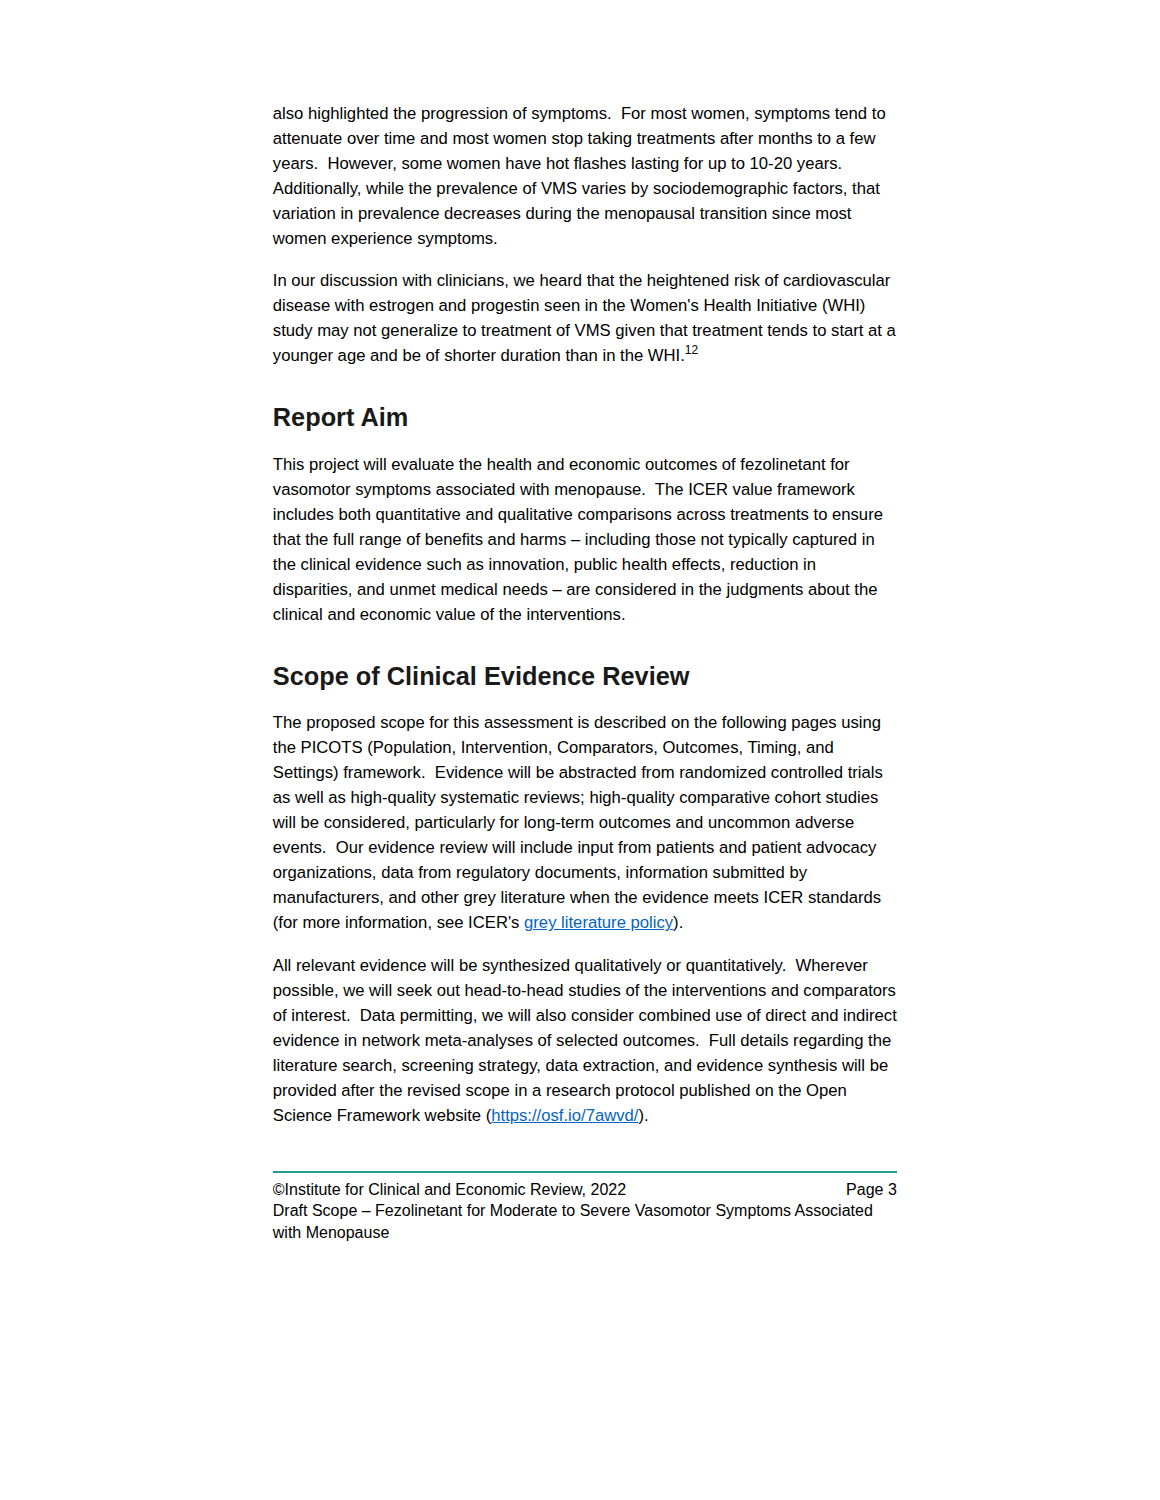also highlighted the progression of symptoms. For most women, symptoms tend to attenuate over time and most women stop taking treatments after months to a few years. However, some women have hot flashes lasting for up to 10-20 years. Additionally, while the prevalence of VMS varies by sociodemographic factors, that variation in prevalence decreases during the menopausal transition since most women experience symptoms.
In our discussion with clinicians, we heard that the heightened risk of cardiovascular disease with estrogen and progestin seen in the Women's Health Initiative (WHI) study may not generalize to treatment of VMS given that treatment tends to start at a younger age and be of shorter duration than in the WHI.12
Report Aim
This project will evaluate the health and economic outcomes of fezolinetant for vasomotor symptoms associated with menopause. The ICER value framework includes both quantitative and qualitative comparisons across treatments to ensure that the full range of benefits and harms – including those not typically captured in the clinical evidence such as innovation, public health effects, reduction in disparities, and unmet medical needs – are considered in the judgments about the clinical and economic value of the interventions.
Scope of Clinical Evidence Review
The proposed scope for this assessment is described on the following pages using the PICOTS (Population, Intervention, Comparators, Outcomes, Timing, and Settings) framework. Evidence will be abstracted from randomized controlled trials as well as high-quality systematic reviews; high-quality comparative cohort studies will be considered, particularly for long-term outcomes and uncommon adverse events. Our evidence review will include input from patients and patient advocacy organizations, data from regulatory documents, information submitted by manufacturers, and other grey literature when the evidence meets ICER standards (for more information, see ICER's grey literature policy).
All relevant evidence will be synthesized qualitatively or quantitatively. Wherever possible, we will seek out head-to-head studies of the interventions and comparators of interest. Data permitting, we will also consider combined use of direct and indirect evidence in network meta-analyses of selected outcomes. Full details regarding the literature search, screening strategy, data extraction, and evidence synthesis will be provided after the revised scope in a research protocol published on the Open Science Framework website (https://osf.io/7awvd/).
©Institute for Clinical and Economic Review, 2022
Page 3
Draft Scope – Fezolinetant for Moderate to Severe Vasomotor Symptoms Associated with Menopause